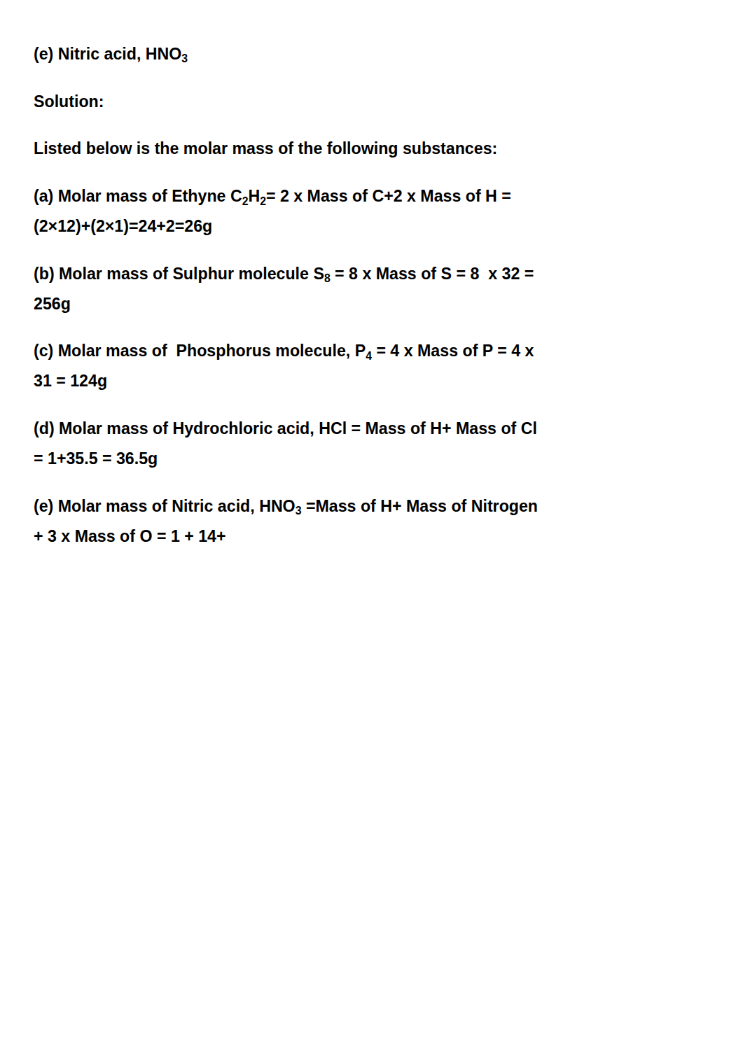(e) Nitric acid, HNO3
Solution:
Listed below is the molar mass of the following substances:
(a) Molar mass of Ethyne C2H2= 2 x Mass of C+2 x Mass of H = (2×12)+(2×1)=24+2=26g
(b) Molar mass of Sulphur molecule S8 = 8 x Mass of S = 8 x 32 = 256g
(c) Molar mass of Phosphorus molecule, P4 = 4 x Mass of P = 4 x 31 = 124g
(d) Molar mass of Hydrochloric acid, HCl = Mass of H+ Mass of Cl = 1+35.5 = 36.5g
(e) Molar mass of Nitric acid, HNO3 =Mass of H+ Mass of Nitrogen + 3 x Mass of O = 1 + 14+